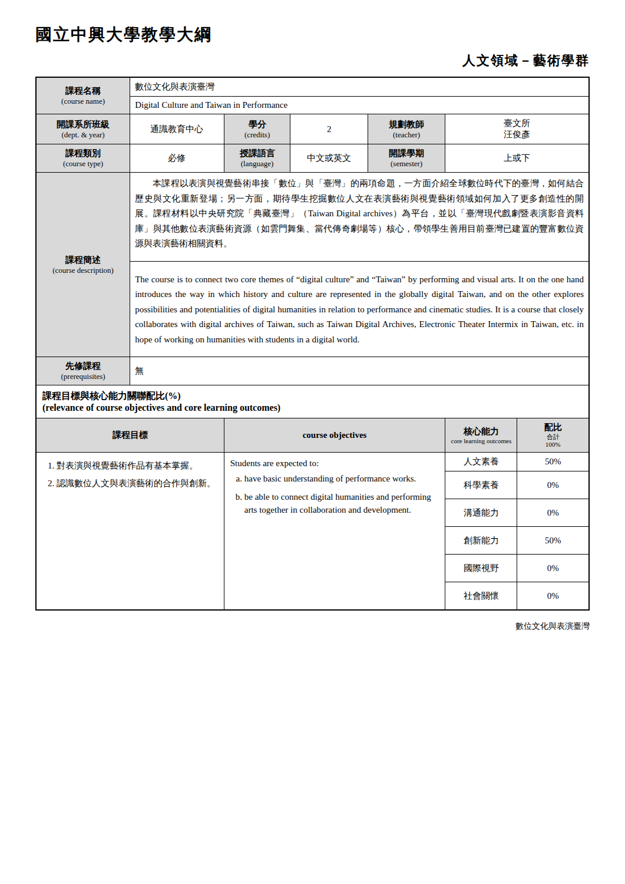國立中興大學教學大綱
人文領域－藝術學群
| 課程名稱 (course name) | 數位文化與表演臺灣 |
| Digital Culture and Taiwan in Performance |
| 開課系所班級 (dept. & year) | 通識教育中心 | 學分 (credits) | 2 | 規劃教師 (teacher) | 臺文所 汪俊彥 |
| 課程類別 (course type) | 必修 | 授課語言 (language) | 中文或英文 | 開課學期 (semester) | 上或下 |
| 課程簡述 (course description) | 本課程以表演與視覺藝術串接「數位」與「臺灣」的兩項命題，一方面介紹全球數位時代下的臺灣，如何結合歷史與文化重新登場；另一方面，期待學生挖掘數位人文在表演藝術與視覺藝術領域如何加入了更多創造性的開展。課程材料以中央研究院「典藏臺灣」（Taiwan Digital archives）為平台，並以「臺灣現代戲劇暨表演影音資料庫」與其他數位表演藝術資源（如雲門舞集、當代傳奇劇場等）核心，帶領學生善用目前臺灣已建置的豐富數位資源與表演藝術相關資料。 |
| The course is to connect two core themes of “digital culture” and “Taiwan” by performing and visual arts. It on the one hand introduces the way in which history and culture are represented in the globally digital Taiwan, and on the other explores possibilities and potentialities of digital humanities in relation to performance and cinematic studies. It is a course that closely collaborates with digital archives of Taiwan, such as Taiwan Digital Archives, Electronic Theater Intermix in Taiwan, etc. in hope of working on humanities with students in a digital world. |
| 先修課程 (prerequisites) | 無 |
| 課程目標與核心能力關聯配比(%) (relevance of course objectives and core learning outcomes) |
| 課程目標 | course objectives | 核心能力 core learning outcomes | 配比 合計 100% |
| 對表演與視覺藝術作品有基本掌握。 認識數位人文與表演藝術的合作與創新。 | Students are expected to: have basic understanding of performance works. be able to connect digital humanities and performing arts together in collaboration and development. | 人文素養 | 50% |
| 科學素養 | 0% |
| 溝通能力 | 0% |
| 創新能力 | 50% |
| 國際視野 | 0% |
| 社會關懷 | 0% |
數位文化與表演臺灣